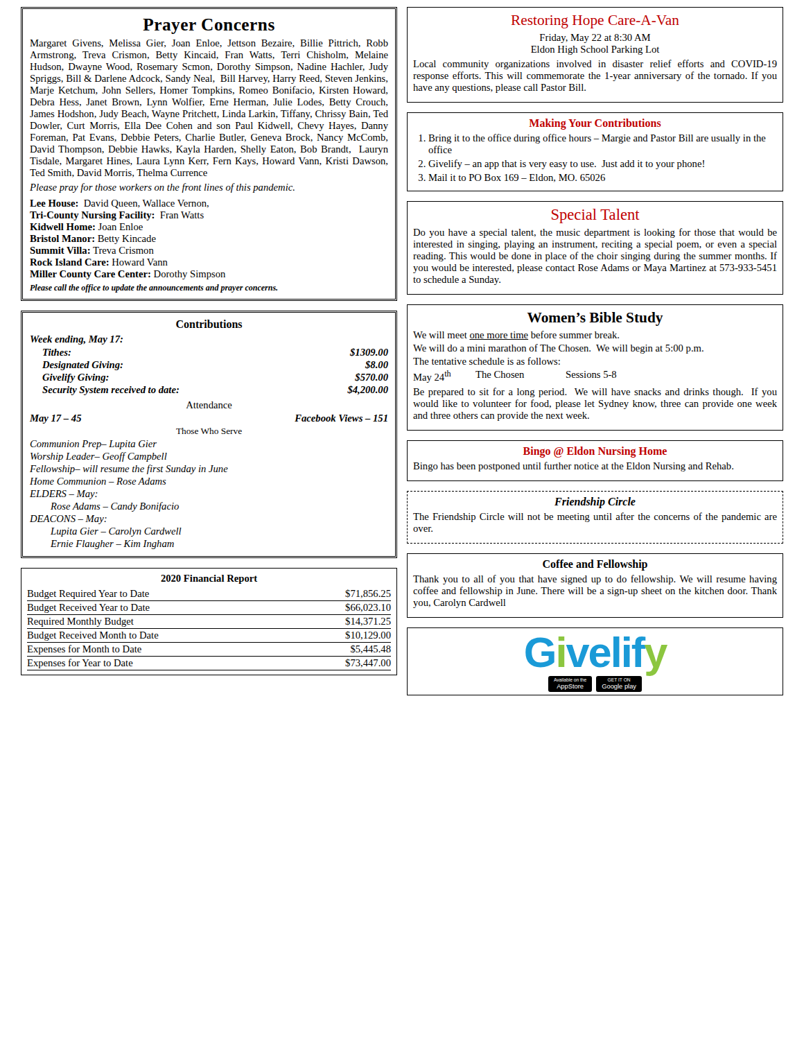Prayer Concerns
Margaret Givens, Melissa Gier, Joan Enloe, Jettson Bezaire, Billie Pittrich, Robb Armstrong, Treva Crismon, Betty Kincaid, Fran Watts, Terri Chisholm, Melaine Hudson, Dwayne Wood, Rosemary Scmon, Dorothy Simpson, Nadine Hachler, Judy Spriggs, Bill & Darlene Adcock, Sandy Neal, Bill Harvey, Harry Reed, Steven Jenkins, Marje Ketchum, John Sellers, Homer Tompkins, Romeo Bonifacio, Kirsten Howard, Debra Hess, Janet Brown, Lynn Wolfier, Erne Herman, Julie Lodes, Betty Crouch, James Hodshon, Judy Beach, Wayne Pritchett, Linda Larkin, Tiffany, Chrissy Bain, Ted Dowler, Curt Morris, Ella Dee Cohen and son Paul Kidwell, Chevy Hayes, Danny Foreman, Pat Evans, Debbie Peters, Charlie Butler, Geneva Brock, Nancy McComb, David Thompson, Debbie Hawks, Kayla Harden, Shelly Eaton, Bob Brandt, Lauryn Tisdale, Margaret Hines, Laura Lynn Kerr, Fern Kays, Howard Vann, Kristi Dawson, Ted Smith, David Morris, Thelma Currence
Please pray for those workers on the front lines of this pandemic.
Lee House: David Queen, Wallace Vernon,
Tri-County Nursing Facility: Fran Watts
Kidwell Home: Joan Enloe
Bristol Manor: Betty Kincade
Summit Villa: Treva Crismon
Rock Island Care: Howard Vann
Miller County Care Center: Dorothy Simpson
Please call the office to update the announcements and prayer concerns.
Contributions
Week ending, May 17:
| Tithes: | $1309.00 |
| Designated Giving: | $8.00 |
| Givelify Giving: | $570.00 |
| Security System received to date: | $4,200.00 |
Attendance
May 17 – 45 Facebook Views – 151
Those Who Serve
Communion Prep– Lupita Gier
Worship Leader– Geoff Campbell
Fellowship– will resume the first Sunday in June
Home Communion – Rose Adams
ELDERS – May:
Rose Adams – Candy Bonifacio
DEACONS – May:
Lupita Gier – Carolyn Cardwell
Ernie Flaugher – Kim Ingham
2020 Financial Report
| Budget Required Year to Date | $71,856.25 |
| Budget Received Year to Date | $66,023.10 |
| Required Monthly Budget | $14,371.25 |
| Budget Received Month to Date | $10,129.00 |
| Expenses for Month to Date | $5,445.48 |
| Expenses for Year to Date | $73,447.00 |
Restoring Hope Care-A-Van
Friday, May 22 at 8:30 AM
Eldon High School Parking Lot
Local community organizations involved in disaster relief efforts and COVID-19 response efforts. This will commemorate the 1-year anniversary of the tornado. If you have any questions, please call Pastor Bill.
Making Your Contributions
Bring it to the office during office hours – Margie and Pastor Bill are usually in the office
Givelify – an app that is very easy to use. Just add it to your phone!
Mail it to PO Box 169 – Eldon, MO. 65026
Special Talent
Do you have a special talent, the music department is looking for those that would be interested in singing, playing an instrument, reciting a special poem, or even a special reading. This would be done in place of the choir singing during the summer months. If you would be interested, please contact Rose Adams or Maya Martinez at 573-933-5451 to schedule a Sunday.
Women’s Bible Study
We will meet one more time before summer break.
We will do a mini marathon of The Chosen. We will begin at 5:00 p.m.
The tentative schedule is as follows:
May 24th The Chosen Sessions 5-8
Be prepared to sit for a long period. We will have snacks and drinks though. If you would like to volunteer for food, please let Sydney know, three can provide one week and three others can provide the next week.
Bingo @ Eldon Nursing Home
Bingo has been postponed until further notice at the Eldon Nursing and Rehab.
Friendship Circle
The Friendship Circle will not be meeting until after the concerns of the pandemic are over.
Coffee and Fellowship
Thank you to all of you that have signed up to do fellowship. We will resume having coffee and fellowship in June. There will be a sign-up sheet on the kitchen door. Thank you, Carolyn Cardwell
Givelif y
Available on the AppStore GET IT ONGoogle play